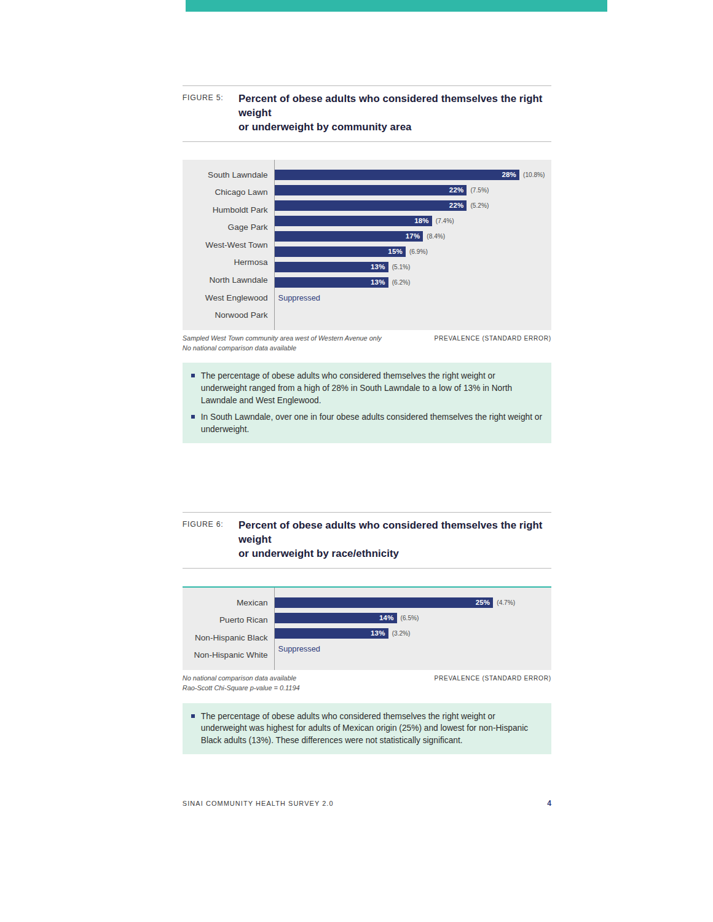Figure 5:
Percent of obese adults who considered themselves the right weight
or underweight by community area
South Lawndale
Chicago Lawn
Humboldt Park
Gage Park
West-West Town
Hermosa
North Lawndale
West Englewood
Norwood Park
28%
(10.8%)
22%
(7.5%)
22%
(5.2%)
18%
(7.4%)
17%
(8.4%)
15%
(6.9%)
13%
(5.1%)
13%
(6.2%)
Suppressed
Sampled West Town community area west of Western Avenue only
No national comparison data available
Prevalence (Standard Error)
The percentage of obese adults who considered themselves the right weight or underweight ranged from a high of 28% in South Lawndale to a low of 13% in North Lawndale and West Englewood.
In South Lawndale, over one in four obese adults considered themselves the right weight or underweight.
Figure 6:
Percent of obese adults who considered themselves the right weight
or underweight by race/ethnicity
Mexican
Puerto Rican
Non-Hispanic Black
Non-Hispanic White
25%
(4.7%)
14%
(6.5%)
13%
(3.2%)
Suppressed
No national comparison data available
Rao-Scott Chi-Square p-value = 0.1194
Prevalence (Standard Error)
The percentage of obese adults who considered themselves the right weight or underweight was highest for adults of Mexican origin (25%) and lowest for non-Hispanic Black adults (13%). These differences were not statistically significant.
Sinai Community Health Survey 2.0
4